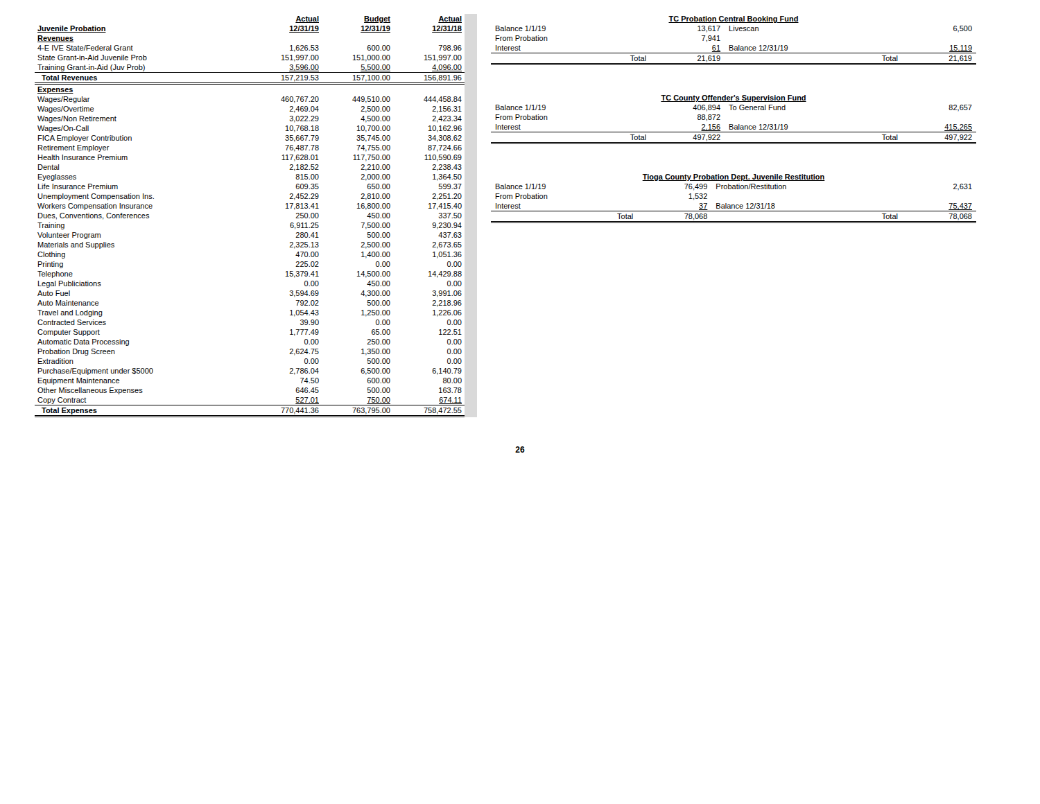| | Actual | Budget | Actual |
| Juvenile Probation | 12/31/19 | 12/31/19 | 12/31/18 |
| Revenues | | | |
| 4-E IVE State/Federal Grant | 1,626.53 | 600.00 | 798.96 |
| State Grant-in-Aid Juvenile Prob | 151,997.00 | 151,000.00 | 151,997.00 |
| Training Grant-in-Aid (Juv Prob) | 3,596.00 | 5,500.00 | 4,096.00 |
| Total Revenues | 157,219.53 | 157,100.00 | 156,891.96 |
| Expenses | | | |
| Wages/Regular | 460,767.20 | 449,510.00 | 444,458.84 |
| Wages/Overtime | 2,469.04 | 2,500.00 | 2,156.31 |
| Wages/Non Retirement | 3,022.29 | 4,500.00 | 2,423.34 |
| Wages/On-Call | 10,768.18 | 10,700.00 | 10,162.96 |
| FICA Employer Contribution | 35,667.79 | 35,745.00 | 34,308.62 |
| Retirement Employer | 76,487.78 | 74,755.00 | 87,724.66 |
| Health Insurance Premium | 117,628.01 | 117,750.00 | 110,590.69 |
| Dental | 2,182.52 | 2,210.00 | 2,238.43 |
| Eyeglasses | 815.00 | 2,000.00 | 1,364.50 |
| Life Insurance Premium | 609.35 | 650.00 | 599.37 |
| Unemployment Compensation Ins. | 2,452.29 | 2,810.00 | 2,251.20 |
| Workers Compensation Insurance | 17,813.41 | 16,800.00 | 17,415.40 |
| Dues, Conventions, Conferences | 250.00 | 450.00 | 337.50 |
| Training | 6,911.25 | 7,500.00 | 9,230.94 |
| Volunteer Program | 280.41 | 500.00 | 437.63 |
| Materials and Supplies | 2,325.13 | 2,500.00 | 2,673.65 |
| Clothing | 470.00 | 1,400.00 | 1,051.36 |
| Printing | 225.02 | 0.00 | 0.00 |
| Telephone | 15,379.41 | 14,500.00 | 14,429.88 |
| Legal Publiciations | 0.00 | 450.00 | 0.00 |
| Auto Fuel | 3,594.69 | 4,300.00 | 3,991.06 |
| Auto Maintenance | 792.02 | 500.00 | 2,218.96 |
| Travel and Lodging | 1,054.43 | 1,250.00 | 1,226.06 |
| Contracted Services | 39.90 | 0.00 | 0.00 |
| Computer Support | 1,777.49 | 65.00 | 122.51 |
| Automatic Data Processing | 0.00 | 250.00 | 0.00 |
| Probation Drug Screen | 2,624.75 | 1,350.00 | 0.00 |
| Extradition | 0.00 | 500.00 | 0.00 |
| Purchase/Equipment under $5000 | 2,786.04 | 6,500.00 | 6,140.79 |
| Equipment Maintenance | 74.50 | 600.00 | 80.00 |
| Other Miscellaneous Expenses | 646.45 | 500.00 | 163.78 |
| Copy Contract | 527.01 | 750.00 | 674.11 |
| Total Expenses | 770,441.36 | 763,795.00 | 758,472.55 |
| TC Probation Central Booking Fund |
| Balance 1/1/19 | 13,617 | Livescan | 6,500 |
| From Probation | 7,941 | | |
| Interest | 61 | Balance 12/31/19 | 15,119 |
| Total | 21,619 | Total | 21,619 |
| TC County Offender's Supervision Fund |
| Balance 1/1/19 | 406,894 | To General Fund | 82,657 |
| From Probation | 88,872 | | |
| Interest | 2,156 | Balance 12/31/19 | 415,265 |
| Total | 497,922 | Total | 497,922 |
| Tioga County Probation Dept. Juvenile Restitution |
| Balance 1/1/19 | 76,499 | Probation/Restitution | 2,631 |
| From Probation | 1,532 | | |
| Interest | 37 | Balance 12/31/18 | 75,437 |
| Total | 78,068 | Total | 78,068 |
26